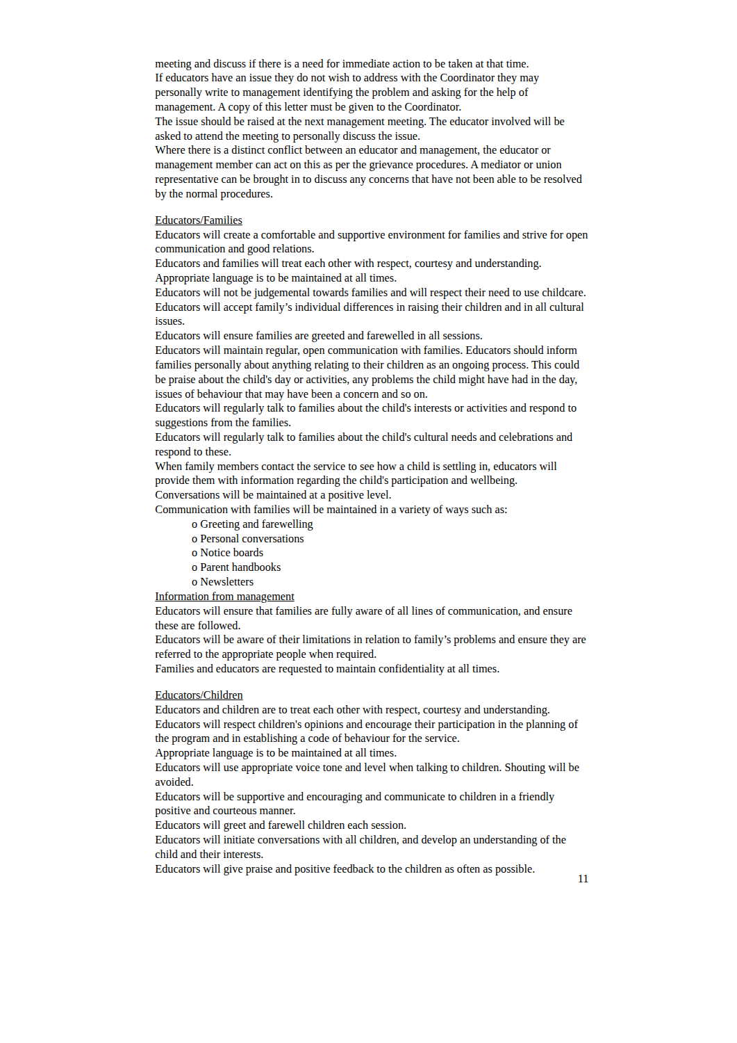meeting and discuss if there is a need for immediate action to be taken at that time.
If educators have an issue they do not wish to address with the Coordinator they may personally write to management identifying the problem and asking for the help of management. A copy of this letter must be given to the Coordinator.
The issue should be raised at the next management meeting. The educator involved will be asked to attend the meeting to personally discuss the issue.
Where there is a distinct conflict between an educator and management, the educator or management member can act on this as per the grievance procedures. A mediator or union representative can be brought in to discuss any concerns that have not been able to be resolved by the normal procedures.
Educators/Families
Educators will create a comfortable and supportive environment for families and strive for open communication and good relations.
Educators and families will treat each other with respect, courtesy and understanding.
Appropriate language is to be maintained at all times.
Educators will not be judgemental towards families and will respect their need to use childcare.
Educators will accept family’s individual differences in raising their children and in all cultural issues.
Educators will ensure families are greeted and farewelled in all sessions.
Educators will maintain regular, open communication with families. Educators should inform families personally about anything relating to their children as an ongoing process. This could be praise about the child's day or activities, any problems the child might have had in the day, issues of behaviour that may have been a concern and so on.
Educators will regularly talk to families about the child's interests or activities and respond to suggestions from the families.
Educators will regularly talk to families about the child's cultural needs and celebrations and respond to these.
When family members contact the service to see how a child is settling in, educators will provide them with information regarding the child's participation and wellbeing.
Conversations will be maintained at a positive level.
Communication with families will be maintained in a variety of ways such as:
Greeting and farewelling
Personal conversations
Notice boards
Parent handbooks
Newsletters
Information from management
Educators will ensure that families are fully aware of all lines of communication, and ensure these are followed.
Educators will be aware of their limitations in relation to family’s problems and ensure they are referred to the appropriate people when required.
Families and educators are requested to maintain confidentiality at all times.
Educators/Children
Educators and children are to treat each other with respect, courtesy and understanding.
Educators will respect children's opinions and encourage their participation in the planning of the program and in establishing a code of behaviour for the service.
Appropriate language is to be maintained at all times.
Educators will use appropriate voice tone and level when talking to children. Shouting will be avoided.
Educators will be supportive and encouraging and communicate to children in a friendly positive and courteous manner.
Educators will greet and farewell children each session.
Educators will initiate conversations with all children, and develop an understanding of the child and their interests.
Educators will give praise and positive feedback to the children as often as possible.
11